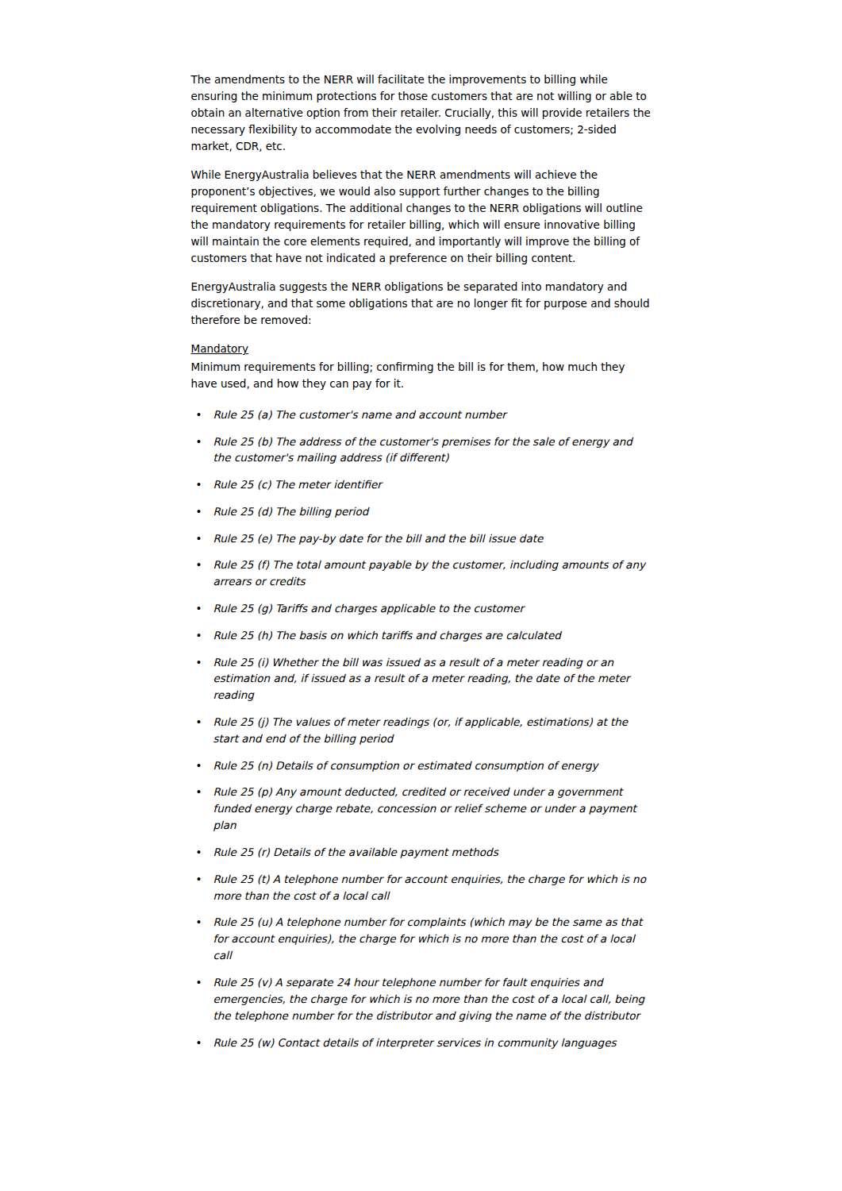The amendments to the NERR will facilitate the improvements to billing while ensuring the minimum protections for those customers that are not willing or able to obtain an alternative option from their retailer. Crucially, this will provide retailers the necessary flexibility to accommodate the evolving needs of customers; 2-sided market, CDR, etc.
While EnergyAustralia believes that the NERR amendments will achieve the proponent’s objectives, we would also support further changes to the billing requirement obligations. The additional changes to the NERR obligations will outline the mandatory requirements for retailer billing, which will ensure innovative billing will maintain the core elements required, and importantly will improve the billing of customers that have not indicated a preference on their billing content.
EnergyAustralia suggests the NERR obligations be separated into mandatory and discretionary, and that some obligations that are no longer fit for purpose and should therefore be removed:
Mandatory
Minimum requirements for billing; confirming the bill is for them, how much they have used, and how they can pay for it.
Rule 25 (a) The customer's name and account number
Rule 25 (b) The address of the customer's premises for the sale of energy and the customer's mailing address (if different)
Rule 25 (c) The meter identifier
Rule 25 (d) The billing period
Rule 25 (e) The pay-by date for the bill and the bill issue date
Rule 25 (f) The total amount payable by the customer, including amounts of any arrears or credits
Rule 25 (g) Tariffs and charges applicable to the customer
Rule 25 (h) The basis on which tariffs and charges are calculated
Rule 25 (i) Whether the bill was issued as a result of a meter reading or an estimation and, if issued as a result of a meter reading, the date of the meter reading
Rule 25 (j) The values of meter readings (or, if applicable, estimations) at the start and end of the billing period
Rule 25 (n) Details of consumption or estimated consumption of energy
Rule 25 (p) Any amount deducted, credited or received under a government funded energy charge rebate, concession or relief scheme or under a payment plan
Rule 25 (r) Details of the available payment methods
Rule 25 (t) A telephone number for account enquiries, the charge for which is no more than the cost of a local call
Rule 25 (u) A telephone number for complaints (which may be the same as that for account enquiries), the charge for which is no more than the cost of a local call
Rule 25 (v) A separate 24 hour telephone number for fault enquiries and emergencies, the charge for which is no more than the cost of a local call, being the telephone number for the distributor and giving the name of the distributor
Rule 25 (w) Contact details of interpreter services in community languages